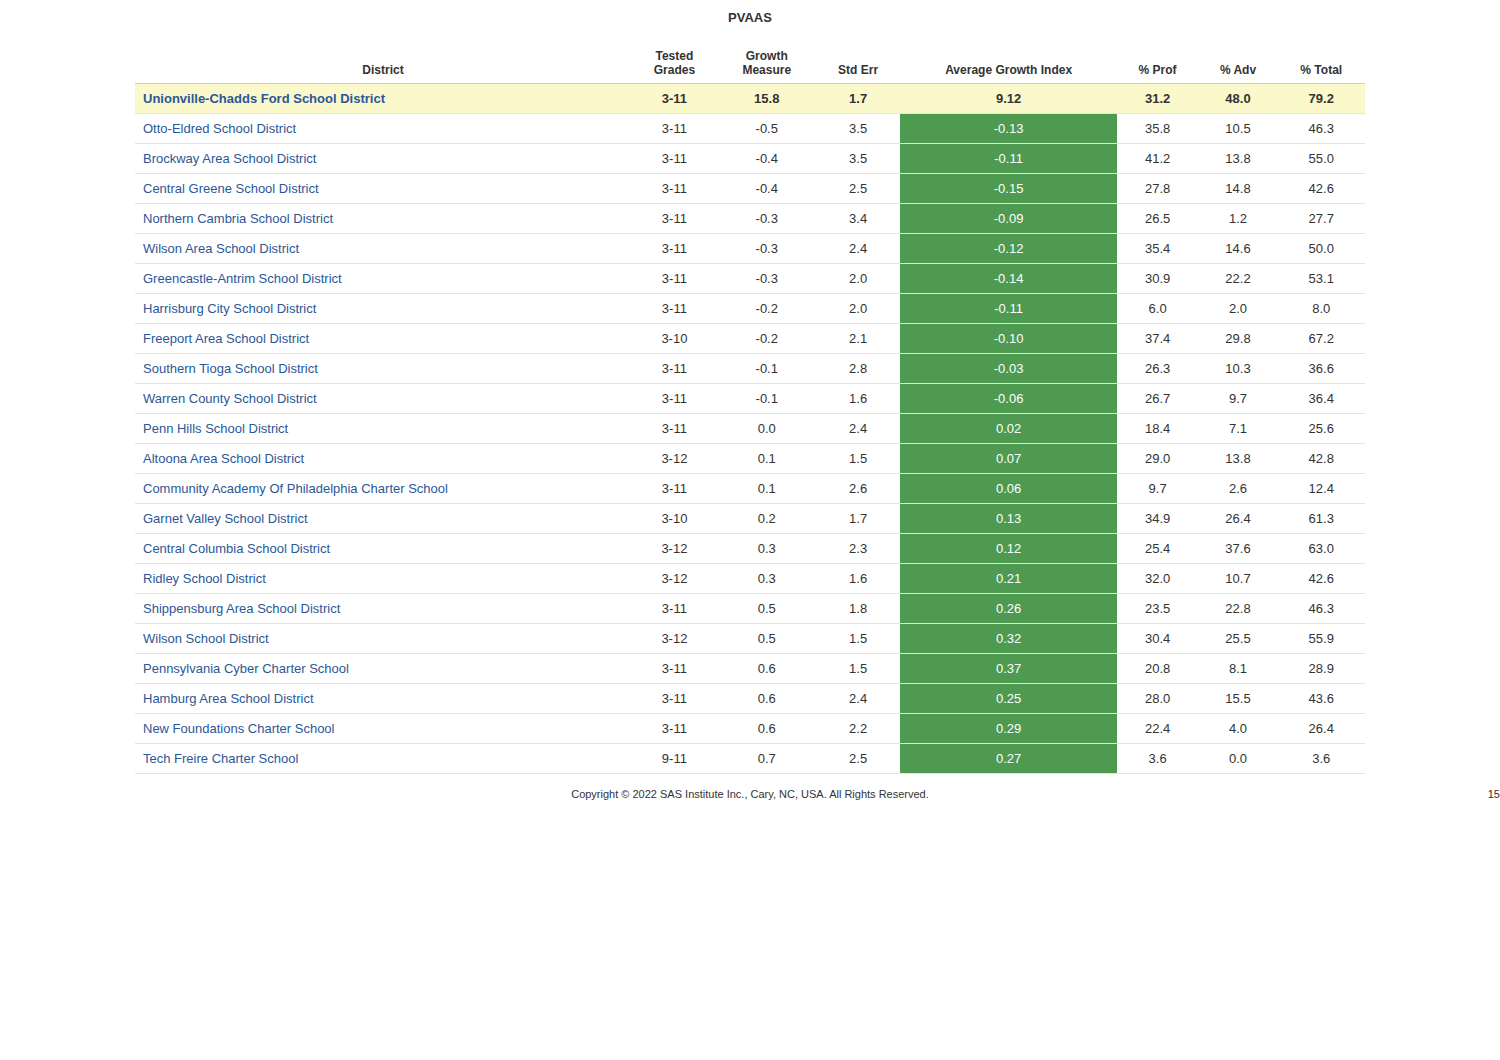PVAAS
| District | Tested Grades | Growth Measure | Std Err | Average Growth Index | % Prof | % Adv | % Total |
| --- | --- | --- | --- | --- | --- | --- | --- |
| Unionville-Chadds Ford School District | 3-11 | 15.8 | 1.7 | 9.12 | 31.2 | 48.0 | 79.2 |
| Otto-Eldred School District | 3-11 | -0.5 | 3.5 | -0.13 | 35.8 | 10.5 | 46.3 |
| Brockway Area School District | 3-11 | -0.4 | 3.5 | -0.11 | 41.2 | 13.8 | 55.0 |
| Central Greene School District | 3-11 | -0.4 | 2.5 | -0.15 | 27.8 | 14.8 | 42.6 |
| Northern Cambria School District | 3-11 | -0.3 | 3.4 | -0.09 | 26.5 | 1.2 | 27.7 |
| Wilson Area School District | 3-11 | -0.3 | 2.4 | -0.12 | 35.4 | 14.6 | 50.0 |
| Greencastle-Antrim School District | 3-11 | -0.3 | 2.0 | -0.14 | 30.9 | 22.2 | 53.1 |
| Harrisburg City School District | 3-11 | -0.2 | 2.0 | -0.11 | 6.0 | 2.0 | 8.0 |
| Freeport Area School District | 3-10 | -0.2 | 2.1 | -0.10 | 37.4 | 29.8 | 67.2 |
| Southern Tioga School District | 3-11 | -0.1 | 2.8 | -0.03 | 26.3 | 10.3 | 36.6 |
| Warren County School District | 3-11 | -0.1 | 1.6 | -0.06 | 26.7 | 9.7 | 36.4 |
| Penn Hills School District | 3-11 | 0.0 | 2.4 | 0.02 | 18.4 | 7.1 | 25.6 |
| Altoona Area School District | 3-12 | 0.1 | 1.5 | 0.07 | 29.0 | 13.8 | 42.8 |
| Community Academy Of Philadelphia Charter School | 3-11 | 0.1 | 2.6 | 0.06 | 9.7 | 2.6 | 12.4 |
| Garnet Valley School District | 3-10 | 0.2 | 1.7 | 0.13 | 34.9 | 26.4 | 61.3 |
| Central Columbia School District | 3-12 | 0.3 | 2.3 | 0.12 | 25.4 | 37.6 | 63.0 |
| Ridley School District | 3-12 | 0.3 | 1.6 | 0.21 | 32.0 | 10.7 | 42.6 |
| Shippensburg Area School District | 3-11 | 0.5 | 1.8 | 0.26 | 23.5 | 22.8 | 46.3 |
| Wilson School District | 3-12 | 0.5 | 1.5 | 0.32 | 30.4 | 25.5 | 55.9 |
| Pennsylvania Cyber Charter School | 3-11 | 0.6 | 1.5 | 0.37 | 20.8 | 8.1 | 28.9 |
| Hamburg Area School District | 3-11 | 0.6 | 2.4 | 0.25 | 28.0 | 15.5 | 43.6 |
| New Foundations Charter School | 3-11 | 0.6 | 2.2 | 0.29 | 22.4 | 4.0 | 26.4 |
| Tech Freire Charter School | 9-11 | 0.7 | 2.5 | 0.27 | 3.6 | 0.0 | 3.6 |
Copyright © 2022 SAS Institute Inc., Cary, NC, USA. All Rights Reserved.
15